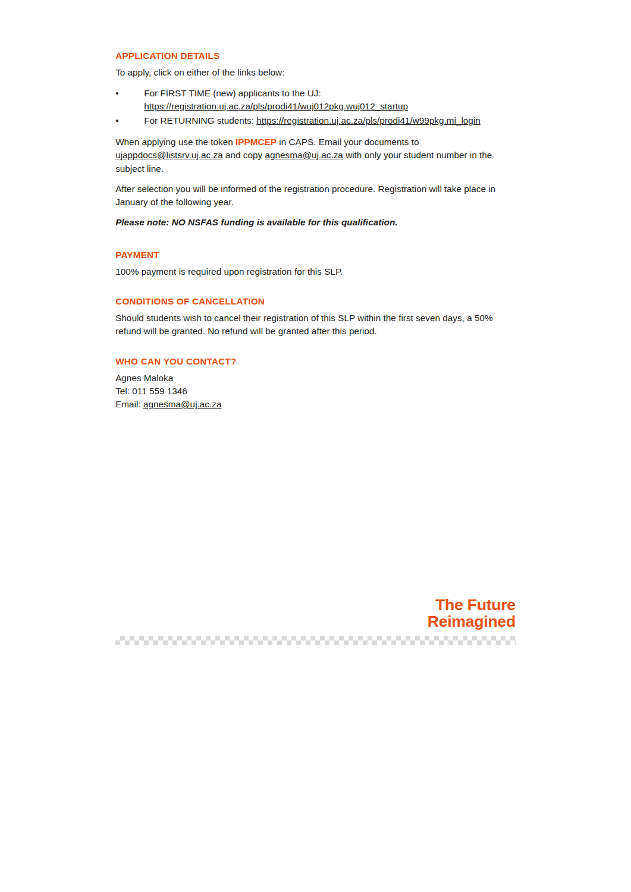APPLICATION DETAILS
To apply, click on either of the links below:
•For FIRST TIME (new) applicants to the UJ: https://registration.uj.ac.za/pls/prodi41/wuj012pkg.wuj012_startup
•For RETURNING students: https://registration.uj.ac.za/pls/prodi41/w99pkg.mi_login
When applying use the token IPPMCEP in CAPS. Email your documents to ujappdocs@listsrv.uj.ac.za and copy agnesma@uj.ac.za with only your student number in the subject line.
After selection you will be informed of the registration procedure. Registration will take place in January of the following year.
Please note: NO NSFAS funding is available for this qualification.
PAYMENT
100% payment is required upon registration for this SLP.
CONDITIONS OF CANCELLATION
Should students wish to cancel their registration of this SLP within the first seven days, a 50% refund will be granted. No refund will be granted after this period.
WHO CAN YOU CONTACT?
Agnes Maloka
Tel: 011 559 1346
Email: agnesma@uj.ac.za
The Future
Reimagined